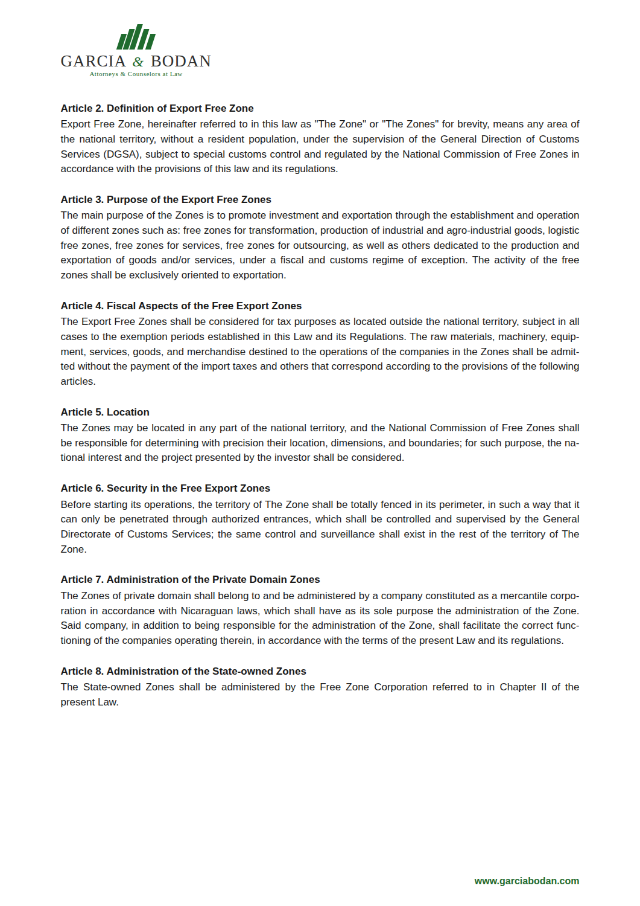GARCIA & BODAN
Attorneys & Counselors at Law
Article 2. Definition of Export Free Zone
Export Free Zone, hereinafter referred to in this law as "The Zone" or "The Zones" for brevity, means any area of the national territory, without a resident population, under the supervision of the General Direction of Customs Services (DGSA), subject to special customs control and regulated by the National Commission of Free Zones in accordance with the provisions of this law and its regulations.
Article 3. Purpose of the Export Free Zones
The main purpose of the Zones is to promote investment and exportation through the establishment and operation of different zones such as: free zones for transformation, production of industrial and agro-industrial goods, logistic free zones, free zones for services, free zones for outsourcing, as well as others dedicated to the production and exportation of goods and/or services, under a fiscal and customs regime of exception. The activity of the free zones shall be exclusively oriented to exportation.
Article 4. Fiscal Aspects of the Free Export Zones
The Export Free Zones shall be considered for tax purposes as located outside the national territory, subject in all cases to the exemption periods established in this Law and its Regulations. The raw materials, machinery, equipment, services, goods, and merchandise destined to the operations of the companies in the Zones shall be admitted without the payment of the import taxes and others that correspond according to the provisions of the following articles.
Article 5. Location
The Zones may be located in any part of the national territory, and the National Commission of Free Zones shall be responsible for determining with precision their location, dimensions, and boundaries; for such purpose, the national interest and the project presented by the investor shall be considered.
Article 6. Security in the Free Export Zones
Before starting its operations, the territory of The Zone shall be totally fenced in its perimeter, in such a way that it can only be penetrated through authorized entrances, which shall be controlled and supervised by the General Directorate of Customs Services; the same control and surveillance shall exist in the rest of the territory of The Zone.
Article 7. Administration of the Private Domain Zones
The Zones of private domain shall belong to and be administered by a company constituted as a mercantile corporation in accordance with Nicaraguan laws, which shall have as its sole purpose the administration of the Zone. Said company, in addition to being responsible for the administration of the Zone, shall facilitate the correct functioning of the companies operating therein, in accordance with the terms of the present Law and its regulations.
Article 8. Administration of the State-owned Zones
The State-owned Zones shall be administered by the Free Zone Corporation referred to in Chapter II of the present Law.
www.garciabodan.com